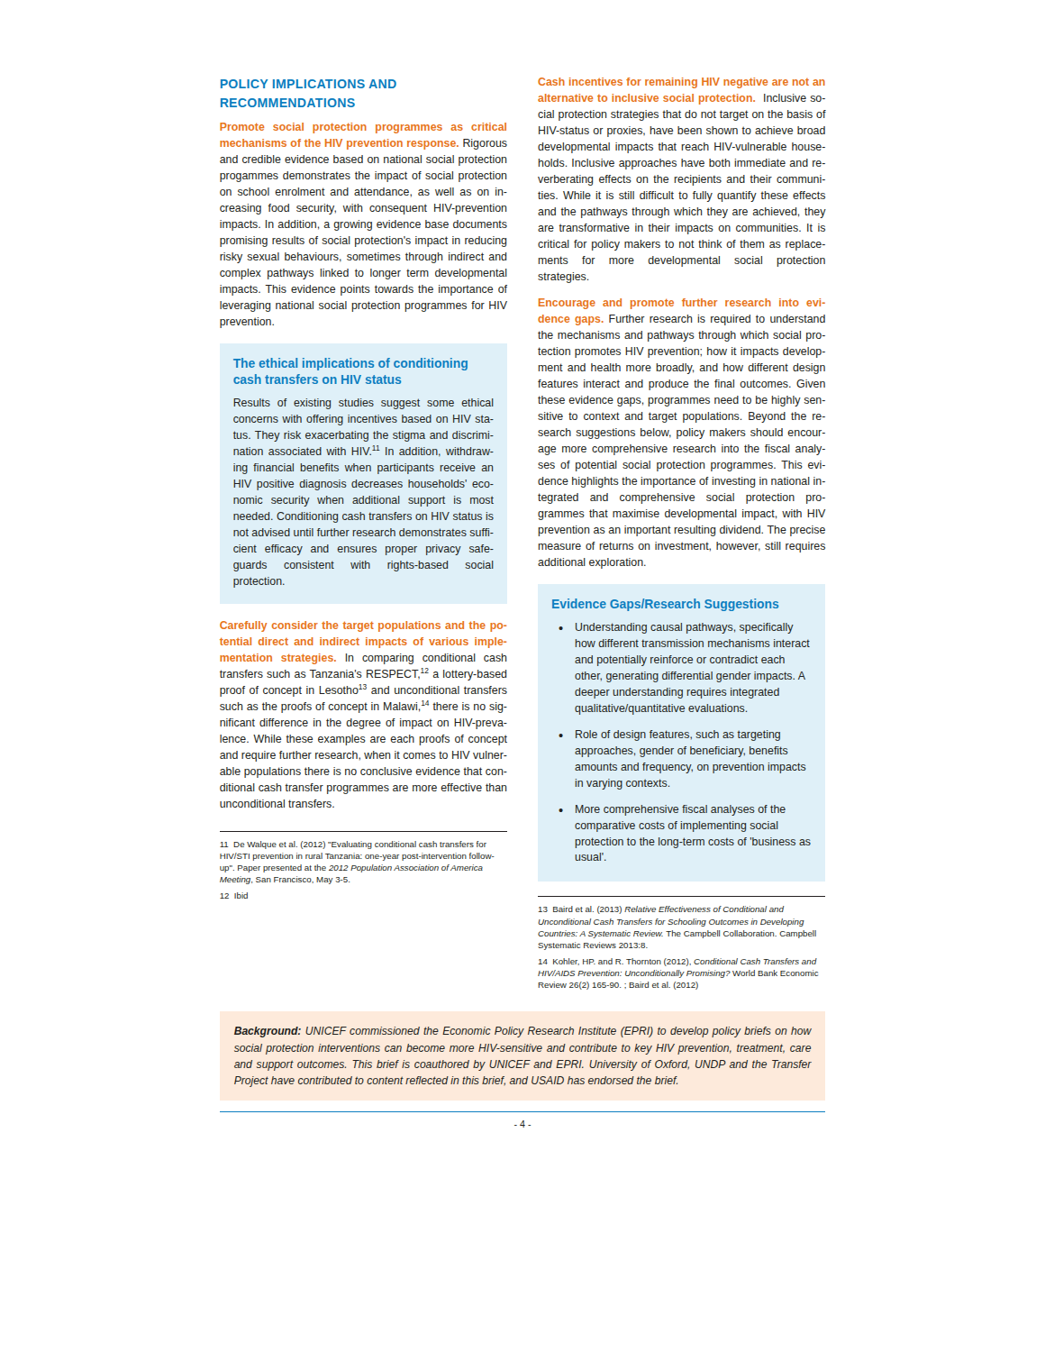Policy Implications and Recommendations
Promote social protection programmes as critical mechanisms of the HIV prevention response. Rigorous and credible evidence based on national social protection progammes demonstrates the impact of social protection on school enrolment and attendance, as well as on increasing food security, with consequent HIV-prevention impacts. In addition, a growing evidence base documents promising results of social protection's impact in reducing risky sexual behaviours, sometimes through indirect and complex pathways linked to longer term developmental impacts. This evidence points towards the importance of leveraging national social protection programmes for HIV prevention.
The ethical implications of conditioning cash transfers on HIV status
Results of existing studies suggest some ethical concerns with offering incentives based on HIV status. They risk exacerbating the stigma and discrimination associated with HIV.11 In addition, withdrawing financial benefits when participants receive an HIV positive diagnosis decreases households' economic security when additional support is most needed. Conditioning cash transfers on HIV status is not advised until further research demonstrates sufficient efficacy and ensures proper privacy safeguards consistent with rights-based social protection.
Carefully consider the target populations and the potential direct and indirect impacts of various implementation strategies. In comparing conditional cash transfers such as Tanzania's RESPECT,12 a lottery-based proof of concept in Lesotho13 and unconditional transfers such as the proofs of concept in Malawi,14 there is no significant difference in the degree of impact on HIV-prevalence. While these examples are each proofs of concept and require further research, when it comes to HIV vulnerable populations there is no conclusive evidence that conditional cash transfer programmes are more effective than unconditional transfers.
11 De Walque et al. (2012) "Evaluating conditional cash transfers for HIV/STI prevention in rural Tanzania: one-year post-intervention follow-up". Paper presented at the 2012 Population Association of America Meeting, San Francisco, May 3-5.
12 Ibid
Cash incentives for remaining HIV negative are not an alternative to inclusive social protection. Inclusive social protection strategies that do not target on the basis of HIV-status or proxies, have been shown to achieve broad developmental impacts that reach HIV-vulnerable households. Inclusive approaches have both immediate and reverberating effects on the recipients and their communities. While it is still difficult to fully quantify these effects and the pathways through which they are achieved, they are transformative in their impacts on communities. It is critical for policy makers to not think of them as replacements for more developmental social protection strategies.
Encourage and promote further research into evidence gaps. Further research is required to understand the mechanisms and pathways through which social protection promotes HIV prevention; how it impacts development and health more broadly, and how different design features interact and produce the final outcomes. Given these evidence gaps, programmes need to be highly sensitive to context and target populations. Beyond the research suggestions below, policy makers should encourage more comprehensive research into the fiscal analyses of potential social protection programmes. This evidence highlights the importance of investing in national integrated and comprehensive social protection programmes that maximise developmental impact, with HIV prevention as an important resulting dividend. The precise measure of returns on investment, however, still requires additional exploration.
Evidence Gaps/Research Suggestions
Understanding causal pathways, specifically how different transmission mechanisms interact and potentially reinforce or contradict each other, generating differential gender impacts. A deeper understanding requires integrated qualitative/quantitative evaluations.
Role of design features, such as targeting approaches, gender of beneficiary, benefits amounts and frequency, on prevention impacts in varying contexts.
More comprehensive fiscal analyses of the comparative costs of implementing social protection to the long-term costs of 'business as usual'.
13 Baird et al. (2013) Relative Effectiveness of Conditional and Unconditional Cash Transfers for Schooling Outcomes in Developing Countries: A Systematic Review. The Campbell Collaboration. Campbell Systematic Reviews 2013:8.
14 Kohler, HP. and R. Thornton (2012), Conditional Cash Transfers and HIV/AIDS Prevention: Unconditionally Promising? World Bank Economic Review 26(2) 165-90. ; Baird et al. (2012)
Background: UNICEF commissioned the Economic Policy Research Institute (EPRI) to develop policy briefs on how social protection interventions can become more HIV-sensitive and contribute to key HIV prevention, treatment, care and support outcomes. This brief is coauthored by UNICEF and EPRI. University of Oxford, UNDP and the Transfer Project have contributed to content reflected in this brief, and USAID has endorsed the brief.
- 4 -